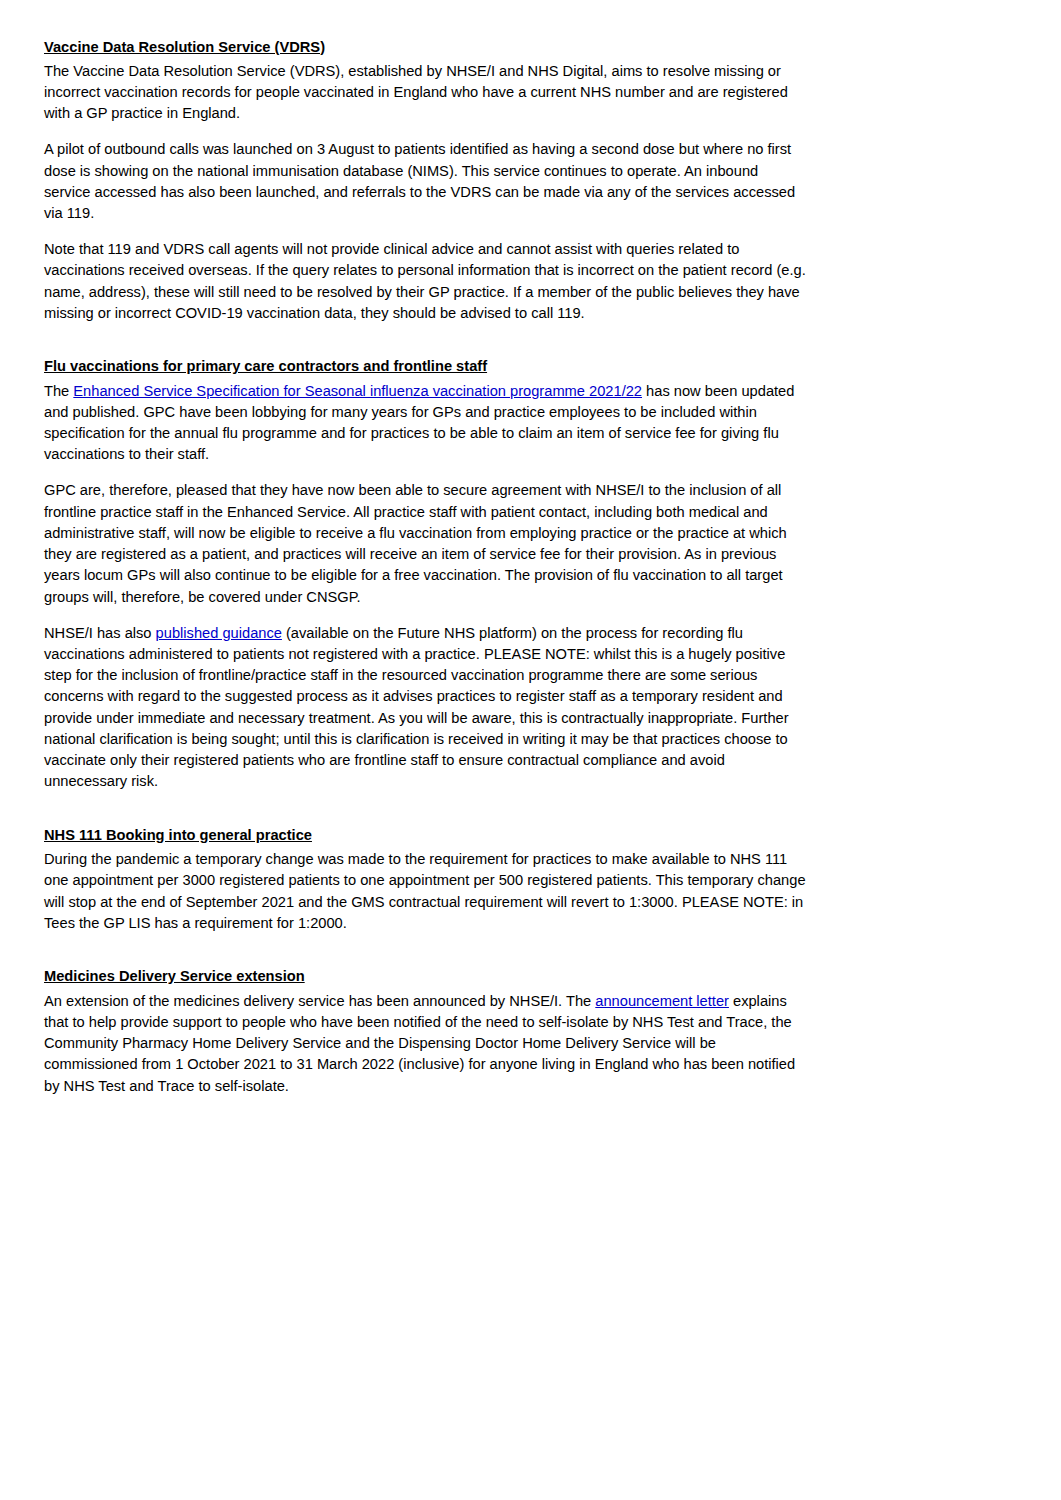Vaccine Data Resolution Service (VDRS)
The Vaccine Data Resolution Service (VDRS), established by NHSE/I and NHS Digital, aims to resolve missing or incorrect vaccination records for people vaccinated in England who have a current NHS number and are registered with a GP practice in England.
A pilot of outbound calls was launched on 3 August to patients identified as having a second dose but where no first dose is showing on the national immunisation database (NIMS). This service continues to operate. An inbound service accessed has also been launched, and referrals to the VDRS can be made via any of the services accessed via 119.
Note that 119 and VDRS call agents will not provide clinical advice and cannot assist with queries related to vaccinations received overseas. If the query relates to personal information that is incorrect on the patient record (e.g. name, address), these will still need to be resolved by their GP practice. If a member of the public believes they have missing or incorrect COVID-19 vaccination data, they should be advised to call 119.
Flu vaccinations for primary care contractors and frontline staff
The Enhanced Service Specification for Seasonal influenza vaccination programme 2021/22 has now been updated and published. GPC have been lobbying for many years for GPs and practice employees to be included within specification for the annual flu programme and for practices to be able to claim an item of service fee for giving flu vaccinations to their staff.
GPC are, therefore, pleased that they have now been able to secure agreement with NHSE/I to the inclusion of all frontline practice staff in the Enhanced Service. All practice staff with patient contact, including both medical and administrative staff, will now be eligible to receive a flu vaccination from employing practice or the practice at which they are registered as a patient, and practices will receive an item of service fee for their provision. As in previous years locum GPs will also continue to be eligible for a free vaccination. The provision of flu vaccination to all target groups will, therefore, be covered under CNSGP.
NHSE/I has also published guidance (available on the Future NHS platform) on the process for recording flu vaccinations administered to patients not registered with a practice. PLEASE NOTE: whilst this is a hugely positive step for the inclusion of frontline/practice staff in the resourced vaccination programme there are some serious concerns with regard to the suggested process as it advises practices to register staff as a temporary resident and provide under immediate and necessary treatment. As you will be aware, this is contractually inappropriate. Further national clarification is being sought; until this is clarification is received in writing it may be that practices choose to vaccinate only their registered patients who are frontline staff to ensure contractual compliance and avoid unnecessary risk.
NHS 111 Booking into general practice
During the pandemic a temporary change was made to the requirement for practices to make available to NHS 111 one appointment per 3000 registered patients to one appointment per 500 registered patients. This temporary change will stop at the end of September 2021 and the GMS contractual requirement will revert to 1:3000. PLEASE NOTE: in Tees the GP LIS has a requirement for 1:2000.
Medicines Delivery Service extension
An extension of the medicines delivery service has been announced by NHSE/I. The announcement letter explains that to help provide support to people who have been notified of the need to self-isolate by NHS Test and Trace, the Community Pharmacy Home Delivery Service and the Dispensing Doctor Home Delivery Service will be commissioned from 1 October 2021 to 31 March 2022 (inclusive) for anyone living in England who has been notified by NHS Test and Trace to self-isolate.